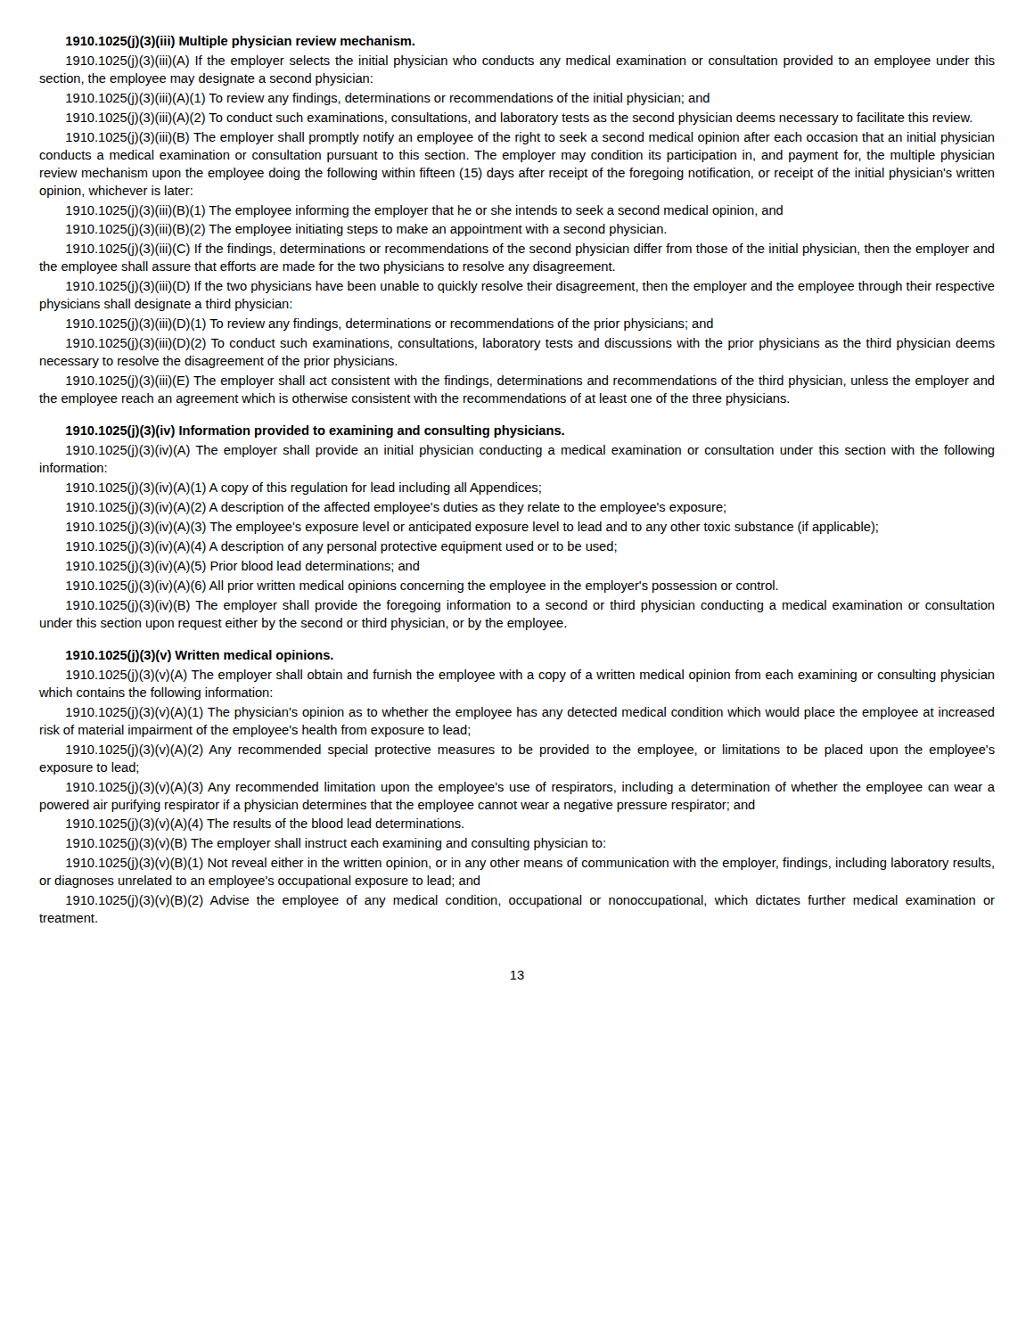1910.1025(j)(3)(iii) Multiple physician review mechanism.
1910.1025(j)(3)(iii)(A) If the employer selects the initial physician who conducts any medical examination or consultation provided to an employee under this section, the employee may designate a second physician:
1910.1025(j)(3)(iii)(A)(1) To review any findings, determinations or recommendations of the initial physician; and
1910.1025(j)(3)(iii)(A)(2) To conduct such examinations, consultations, and laboratory tests as the second physician deems necessary to facilitate this review.
1910.1025(j)(3)(iii)(B) The employer shall promptly notify an employee of the right to seek a second medical opinion after each occasion that an initial physician conducts a medical examination or consultation pursuant to this section. The employer may condition its participation in, and payment for, the multiple physician review mechanism upon the employee doing the following within fifteen (15) days after receipt of the foregoing notification, or receipt of the initial physician's written opinion, whichever is later:
1910.1025(j)(3)(iii)(B)(1) The employee informing the employer that he or she intends to seek a second medical opinion, and
1910.1025(j)(3)(iii)(B)(2) The employee initiating steps to make an appointment with a second physician.
1910.1025(j)(3)(iii)(C) If the findings, determinations or recommendations of the second physician differ from those of the initial physician, then the employer and the employee shall assure that efforts are made for the two physicians to resolve any disagreement.
1910.1025(j)(3)(iii)(D) If the two physicians have been unable to quickly resolve their disagreement, then the employer and the employee through their respective physicians shall designate a third physician:
1910.1025(j)(3)(iii)(D)(1) To review any findings, determinations or recommendations of the prior physicians; and
1910.1025(j)(3)(iii)(D)(2) To conduct such examinations, consultations, laboratory tests and discussions with the prior physicians as the third physician deems necessary to resolve the disagreement of the prior physicians.
1910.1025(j)(3)(iii)(E) The employer shall act consistent with the findings, determinations and recommendations of the third physician, unless the employer and the employee reach an agreement which is otherwise consistent with the recommendations of at least one of the three physicians.
1910.1025(j)(3)(iv) Information provided to examining and consulting physicians.
1910.1025(j)(3)(iv)(A) The employer shall provide an initial physician conducting a medical examination or consultation under this section with the following information:
1910.1025(j)(3)(iv)(A)(1) A copy of this regulation for lead including all Appendices;
1910.1025(j)(3)(iv)(A)(2) A description of the affected employee's duties as they relate to the employee's exposure;
1910.1025(j)(3)(iv)(A)(3) The employee's exposure level or anticipated exposure level to lead and to any other toxic substance (if applicable);
1910.1025(j)(3)(iv)(A)(4) A description of any personal protective equipment used or to be used;
1910.1025(j)(3)(iv)(A)(5) Prior blood lead determinations; and
1910.1025(j)(3)(iv)(A)(6) All prior written medical opinions concerning the employee in the employer's possession or control.
1910.1025(j)(3)(iv)(B) The employer shall provide the foregoing information to a second or third physician conducting a medical examination or consultation under this section upon request either by the second or third physician, or by the employee.
1910.1025(j)(3)(v) Written medical opinions.
1910.1025(j)(3)(v)(A) The employer shall obtain and furnish the employee with a copy of a written medical opinion from each examining or consulting physician which contains the following information:
1910.1025(j)(3)(v)(A)(1) The physician's opinion as to whether the employee has any detected medical condition which would place the employee at increased risk of material impairment of the employee's health from exposure to lead;
1910.1025(j)(3)(v)(A)(2) Any recommended special protective measures to be provided to the employee, or limitations to be placed upon the employee's exposure to lead;
1910.1025(j)(3)(v)(A)(3) Any recommended limitation upon the employee's use of respirators, including a determination of whether the employee can wear a powered air purifying respirator if a physician determines that the employee cannot wear a negative pressure respirator; and
1910.1025(j)(3)(v)(A)(4) The results of the blood lead determinations.
1910.1025(j)(3)(v)(B) The employer shall instruct each examining and consulting physician to:
1910.1025(j)(3)(v)(B)(1) Not reveal either in the written opinion, or in any other means of communication with the employer, findings, including laboratory results, or diagnoses unrelated to an employee's occupational exposure to lead; and
1910.1025(j)(3)(v)(B)(2) Advise the employee of any medical condition, occupational or nonoccupational, which dictates further medical examination or treatment.
13